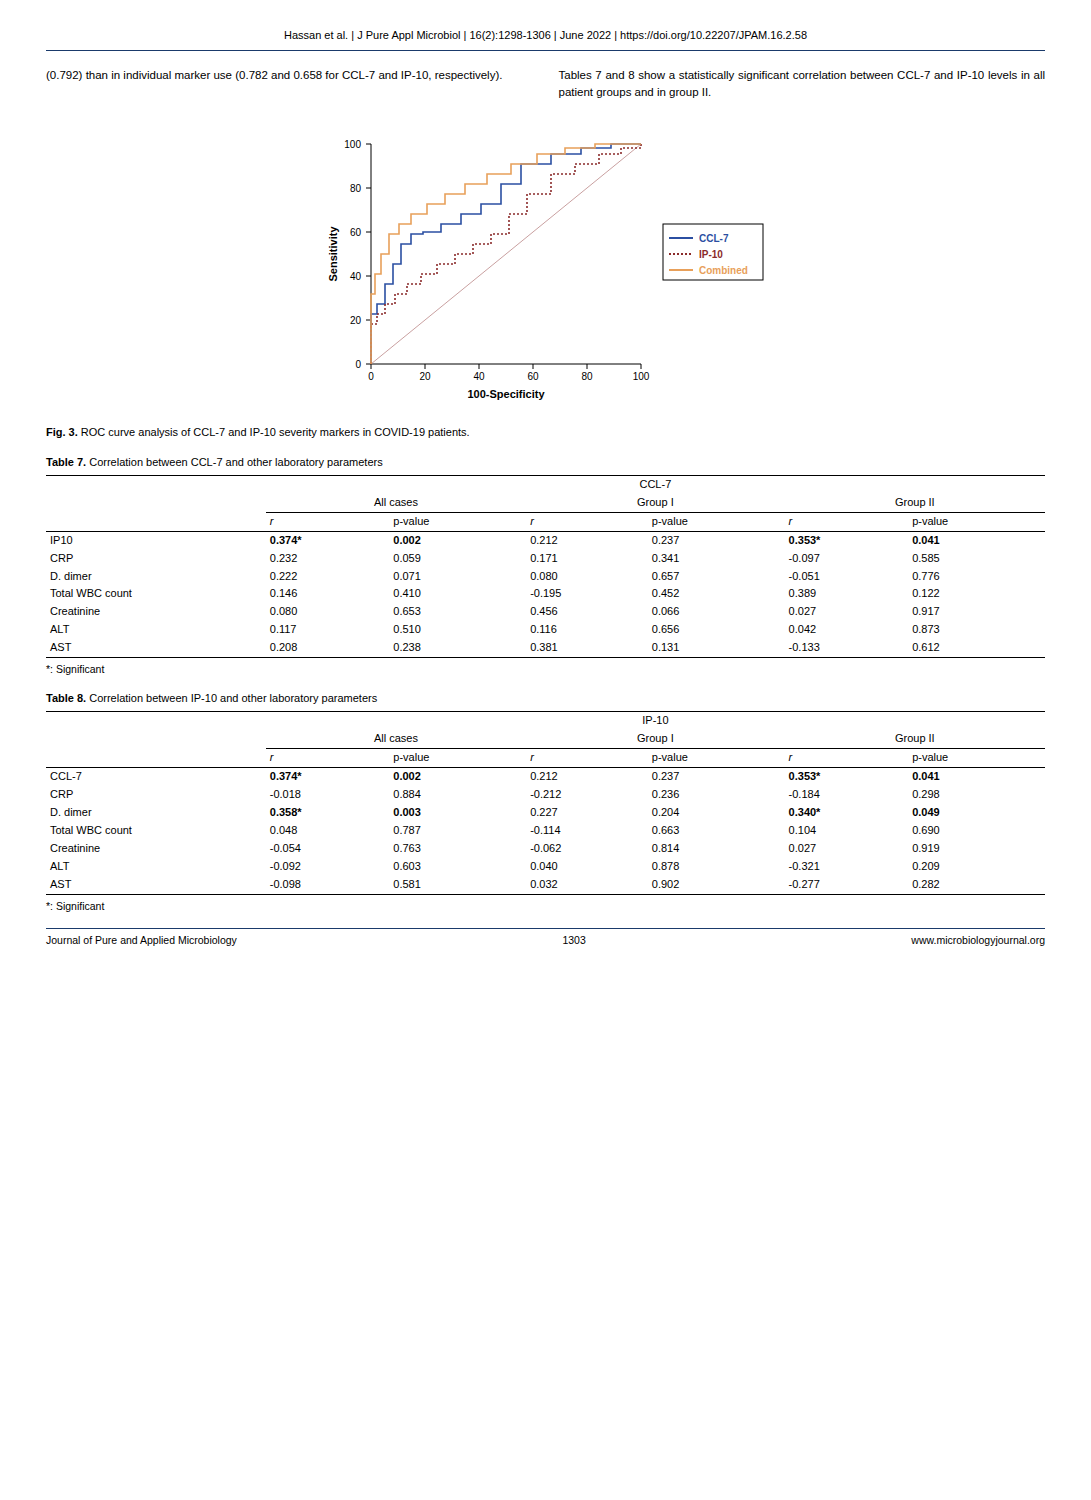Hassan et al. | J Pure Appl Microbiol | 16(2):1298-1306 | June 2022 | https://doi.org/10.22207/JPAM.16.2.58
(0.792) than in individual marker use (0.782 and 0.658 for CCL-7 and IP-10, respectively).
Tables 7 and 8 show a statistically significant correlation between CCL-7 and IP-10 levels in all patient groups and in group II.
0 20 40 60 80 100 0 20 40 60 80 100 100-Specificity Sensitivity CCL-7 IP-10 Combined
Fig. 3. ROC curve analysis of CCL-7 and IP-10 severity markers in COVID-19 patients.
Table 7. Correlation between CCL-7 and other laboratory parameters
| | CCL-7 |
| --- | --- |
| | All cases | Group I | Group II |
| | r | p-value | r | p-value | r | p-value |
| IP10 | 0.374* | 0.002 | 0.212 | 0.237 | 0.353* | 0.041 |
| CRP | 0.232 | 0.059 | 0.171 | 0.341 | -0.097 | 0.585 |
| D. dimer | 0.222 | 0.071 | 0.080 | 0.657 | -0.051 | 0.776 |
| Total WBC count | 0.146 | 0.410 | -0.195 | 0.452 | 0.389 | 0.122 |
| Creatinine | 0.080 | 0.653 | 0.456 | 0.066 | 0.027 | 0.917 |
| ALT | 0.117 | 0.510 | 0.116 | 0.656 | 0.042 | 0.873 |
| AST | 0.208 | 0.238 | 0.381 | 0.131 | -0.133 | 0.612 |
*: Significant
Table 8. Correlation between IP-10 and other laboratory parameters
| | IP-10 |
| --- | --- |
| | All cases | Group I | Group II |
| | r | p-value | r | p-value | r | p-value |
| CCL-7 | 0.374* | 0.002 | 0.212 | 0.237 | 0.353* | 0.041 |
| CRP | -0.018 | 0.884 | -0.212 | 0.236 | -0.184 | 0.298 |
| D. dimer | 0.358* | 0.003 | 0.227 | 0.204 | 0.340* | 0.049 |
| Total WBC count | 0.048 | 0.787 | -0.114 | 0.663 | 0.104 | 0.690 |
| Creatinine | -0.054 | 0.763 | -0.062 | 0.814 | 0.027 | 0.919 |
| ALT | -0.092 | 0.603 | 0.040 | 0.878 | -0.321 | 0.209 |
| AST | -0.098 | 0.581 | 0.032 | 0.902 | -0.277 | 0.282 |
*: Significant
Journal of Pure and Applied Microbiology
1303
www.microbiologyjournal.org